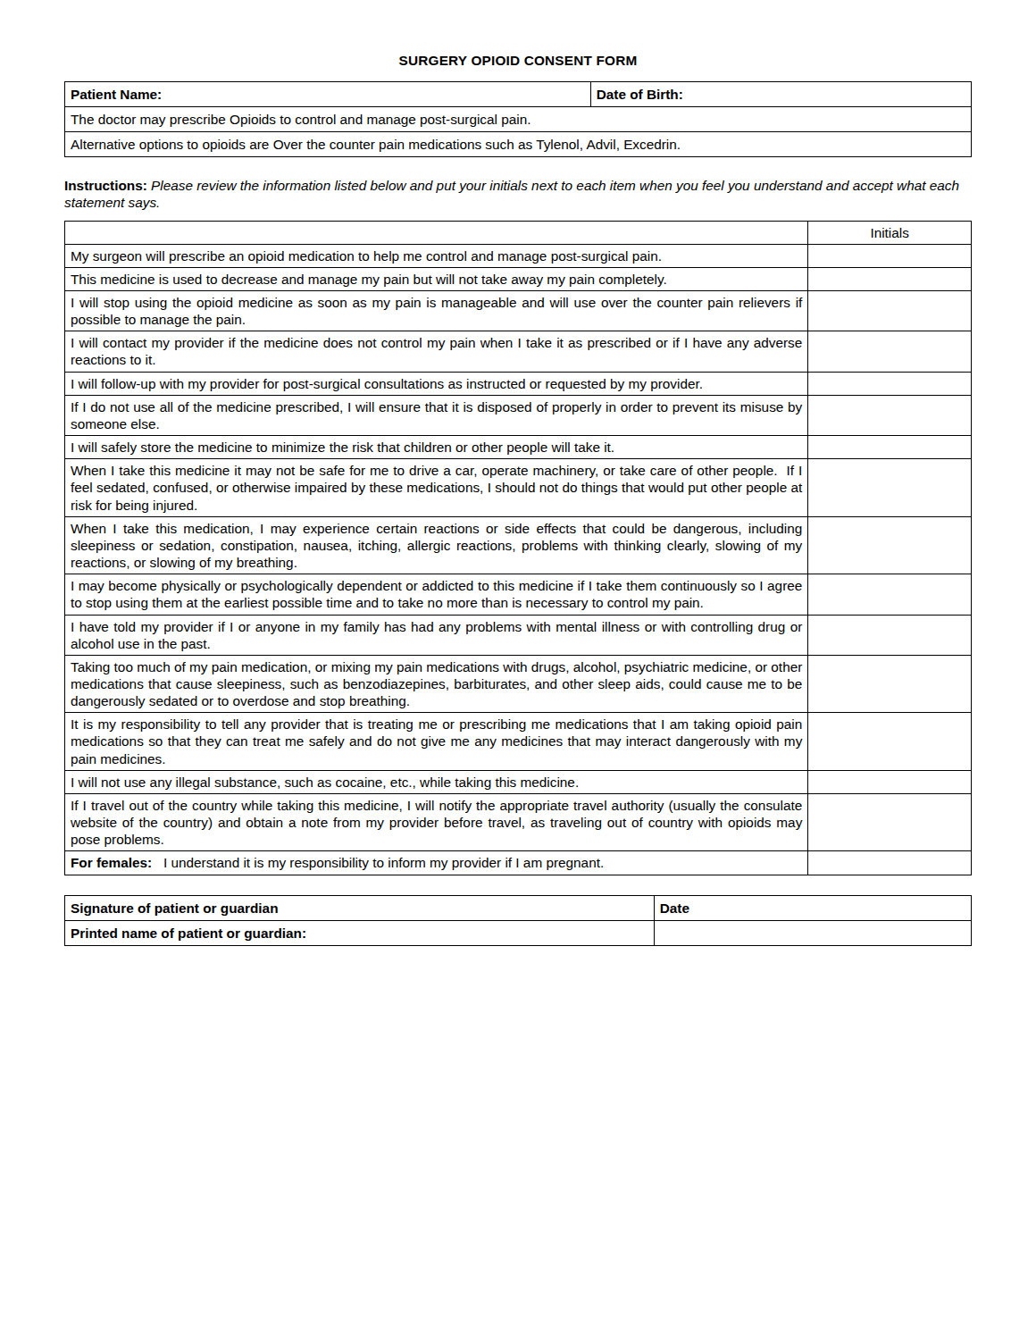Surgery Opioid Consent Form
| Patient Name: | Date of Birth: |
| The doctor may prescribe Opioids to control and manage post-surgical pain. |
| Alternative options to opioids are Over the counter pain medications such as Tylenol, Advil, Excedrin. |
Instructions: Please review the information listed below and put your initials next to each item when you feel you understand and accept what each statement says.
| | Initials |
| My surgeon will prescribe an opioid medication to help me control and manage post-surgical pain. | |
| This medicine is used to decrease and manage my pain but will not take away my pain completely. | |
| I will stop using the opioid medicine as soon as my pain is manageable and will use over the counter pain relievers if possible to manage the pain. | |
| I will contact my provider if the medicine does not control my pain when I take it as prescribed or if I have any adverse reactions to it. | |
| I will follow-up with my provider for post-surgical consultations as instructed or requested by my provider. | |
| If I do not use all of the medicine prescribed, I will ensure that it is disposed of properly in order to prevent its misuse by someone else. | |
| I will safely store the medicine to minimize the risk that children or other people will take it. | |
| When I take this medicine it may not be safe for me to drive a car, operate machinery, or take care of other people. If I feel sedated, confused, or otherwise impaired by these medications, I should not do things that would put other people at risk for being injured. | |
| When I take this medication, I may experience certain reactions or side effects that could be dangerous, including sleepiness or sedation, constipation, nausea, itching, allergic reactions, problems with thinking clearly, slowing of my reactions, or slowing of my breathing. | |
| I may become physically or psychologically dependent or addicted to this medicine if I take them continuously so I agree to stop using them at the earliest possible time and to take no more than is necessary to control my pain. | |
| I have told my provider if I or anyone in my family has had any problems with mental illness or with controlling drug or alcohol use in the past. | |
| Taking too much of my pain medication, or mixing my pain medications with drugs, alcohol, psychiatric medicine, or other medications that cause sleepiness, such as benzodiazepines, barbiturates, and other sleep aids, could cause me to be dangerously sedated or to overdose and stop breathing. | |
| It is my responsibility to tell any provider that is treating me or prescribing me medications that I am taking opioid pain medications so that they can treat me safely and do not give me any medicines that may interact dangerously with my pain medicines. | |
| I will not use any illegal substance, such as cocaine, etc., while taking this medicine. | |
| If I travel out of the country while taking this medicine, I will notify the appropriate travel authority (usually the consulate website of the country) and obtain a note from my provider before travel, as traveling out of country with opioids may pose problems. | |
| For females: I understand it is my responsibility to inform my provider if I am pregnant. | |
| Signature of patient or guardian | Date |
| Printed name of patient or guardian: | |